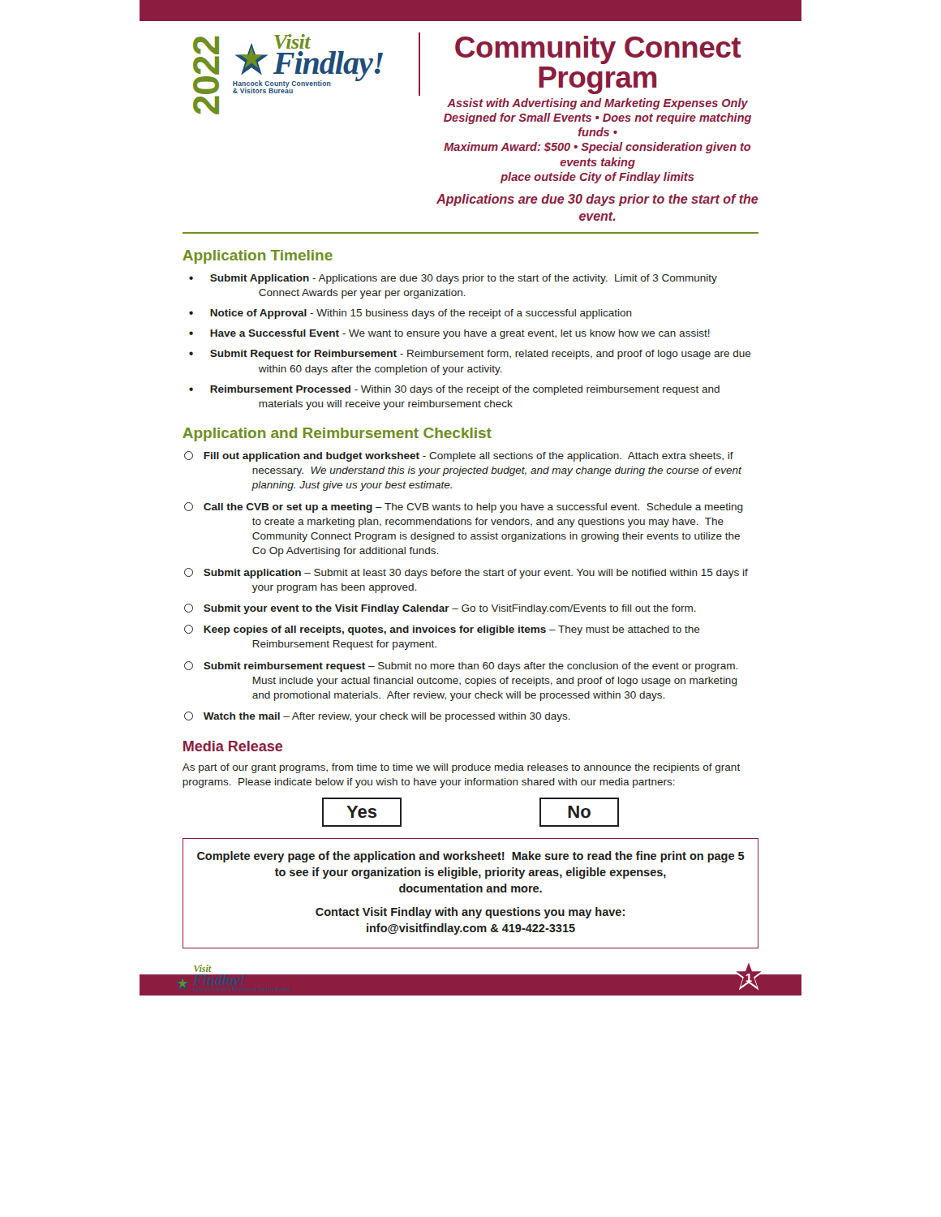2022
Visit
Findlay!
Hancock County Convention
& Visitors Bureau
Community Connect Program
Assist with Advertising and Marketing Expenses Only
Designed for Small Events • Does not require matching funds •
Maximum Award: $500 • Special consideration given to events taking
place outside City of Findlay limits
Applications are due 30 days prior to the start of the event.
Application Timeline
Submit Application - Applications are due 30 days prior to the start of the activity. Limit of 3 Community Connect Awards per year per organization.
Notice of Approval - Within 15 business days of the receipt of a successful application
Have a Successful Event - We want to ensure you have a great event, let us know how we can assist!
Submit Request for Reimbursement - Reimbursement form, related receipts, and proof of logo usage are due within 60 days after the completion of your activity.
Reimbursement Processed - Within 30 days of the receipt of the completed reimbursement request and materials you will receive your reimbursement check
Application and Reimbursement Checklist
Fill out application and budget worksheet - Complete all sections of the application. Attach extra sheets, if necessary. We understand this is your projected budget, and may change during the course of event planning. Just give us your best estimate.
Call the CVB or set up a meeting – The CVB wants to help you have a successful event. Schedule a meeting to create a marketing plan, recommendations for vendors, and any questions you may have. The Community Connect Program is designed to assist organizations in growing their events to utilize the Co Op Advertising for additional funds.
Submit application – Submit at least 30 days before the start of your event. You will be notified within 15 days if your program has been approved.
Submit your event to the Visit Findlay Calendar – Go to VisitFindlay.com/Events to fill out the form.
Keep copies of all receipts, quotes, and invoices for eligible items – They must be attached to the Reimbursement Request for payment.
Submit reimbursement request – Submit no more than 60 days after the conclusion of the event or program. Must include your actual financial outcome, copies of receipts, and proof of logo usage on marketing and promotional materials. After review, your check will be processed within 30 days.
Watch the mail – After review, your check will be processed within 30 days.
Media Release
As part of our grant programs, from time to time we will produce media releases to announce the recipients of grant programs. Please indicate below if you wish to have your information shared with our media partners:
Yes
No
Complete every page of the application and worksheet! Make sure to read the fine print on page 5 to see if your organization is eligible, priority areas, eligible expenses,
documentation and more. Contact Visit Findlay with any questions you may have:
info@visitfindlay.com & 419-422-3315
Visit
Findlay!
Hancock County Convention & Visitors Bureau
1